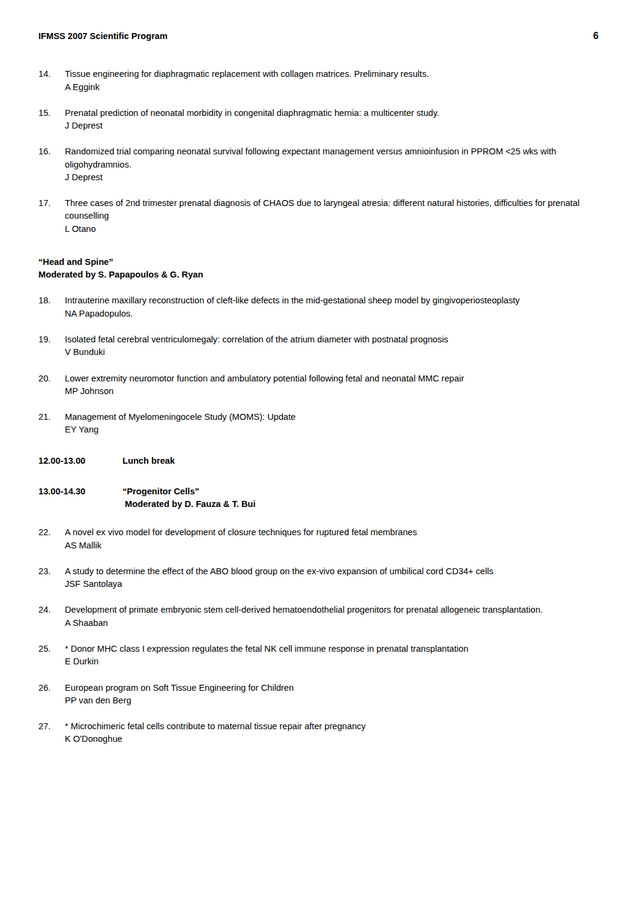IFMSS 2007 Scientific Program 6
14. Tissue engineering for diaphragmatic replacement with collagen matrices. Preliminary results. A Eggink
15. Prenatal prediction of neonatal morbidity in congenital diaphragmatic hernia: a multicenter study. J Deprest
16. Randomized trial comparing neonatal survival following expectant management versus amnioinfusion in PPROM <25 wks with oligohydramnios. J Deprest
17. Three cases of 2nd trimester prenatal diagnosis of CHAOS due to laryngeal atresia: different natural histories, difficulties for prenatal counselling L Otano
“Head and Spine” Moderated by S. Papapoulos & G. Ryan
18. Intrauterine maxillary reconstruction of cleft-like defects in the mid-gestational sheep model by gingivoperiosteoplasty NA Papadopulos.
19. Isolated fetal cerebral ventriculomegaly: correlation of the atrium diameter with postnatal prognosis V Bunduki
20. Lower extremity neuromotor function and ambulatory potential following fetal and neonatal MMC repair MP Johnson
21. Management of Myelomeningocele Study (MOMS): Update EY Yang
12.00-13.00 Lunch break
13.00-14.30 “Progenitor Cells” Moderated by D. Fauza & T. Bui
22. A novel ex vivo model for development of closure techniques for ruptured fetal membranes AS Mallik
23. A study to determine the effect of the ABO blood group on the ex-vivo expansion of umbilical cord CD34+ cells JSF Santolaya
24. Development of primate embryonic stem cell-derived hematoendothelial progenitors for prenatal allogeneic transplantation. A Shaaban
25. * Donor MHC class I expression regulates the fetal NK cell immune response in prenatal transplantation E Durkin
26. European program on Soft Tissue Engineering for Children PP van den Berg
27. * Microchimeric fetal cells contribute to maternal tissue repair after pregnancy K O'Donoghue